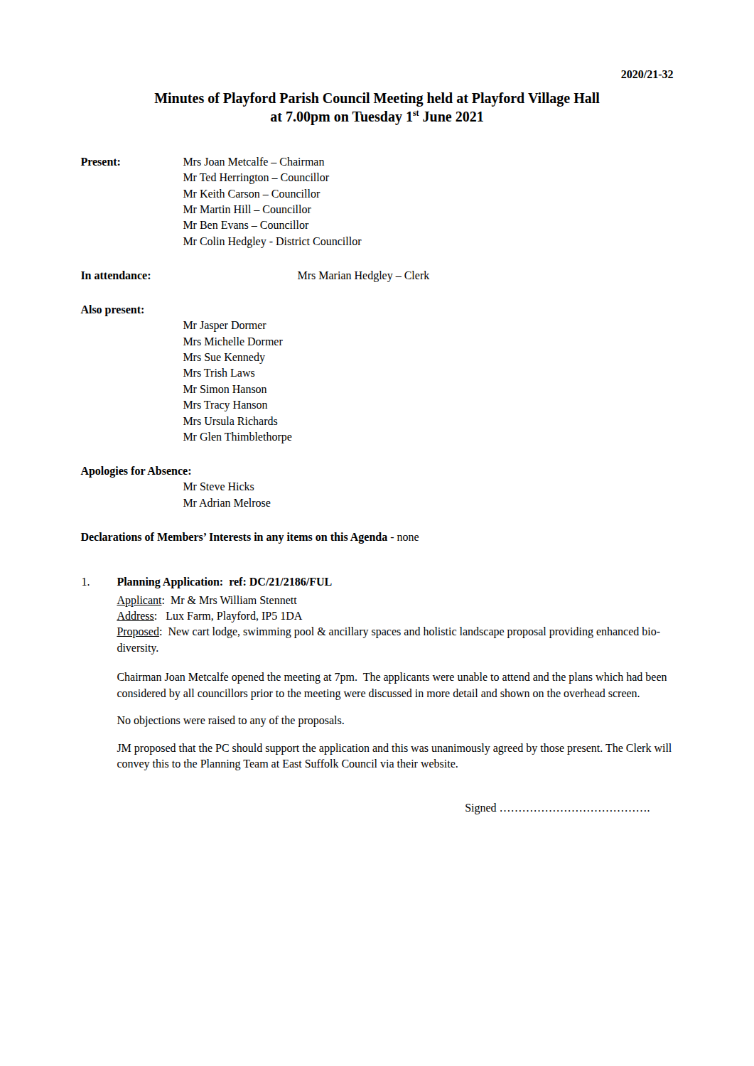2020/21-32
Minutes of Playford Parish Council Meeting held at Playford Village Hall
at 7.00pm on Tuesday 1st June 2021
| Present: | Mrs Joan Metcalfe – Chairman Mr Ted Herrington – Councillor Mr Keith Carson – Councillor Mr Martin Hill – Councillor Mr Ben Evans – Councillor Mr Colin Hedgley - District Councillor |
| In attendance: | Mrs Marian Hedgley – Clerk |
Also present:
Mr Jasper Dormer
Mrs Michelle Dormer
Mrs Sue Kennedy
Mrs Trish Laws
Mr Simon Hanson
Mrs Tracy Hanson
Mrs Ursula Richards
Mr Glen Thimblethorpe
Apologies for Absence:
Mr Steve Hicks
Mr Adrian Melrose
Declarations of Members’ Interests in any items on this Agenda - none
| 1. | Planning Application: ref: DC/21/2186/FUL Applicant : Mr & Mrs William Stennett Address : Lux Farm, Playford, IP5 1DA Proposed : New cart lodge, swimming pool & ancillary spaces and holistic landscape proposal providing enhanced bio-diversity. Chairman Joan Metcalfe opened the meeting at 7pm. The applicants were unable to attend and the plans which had been considered by all councillors prior to the meeting were discussed in more detail and shown on the overhead screen. No objections were raised to any of the proposals. JM proposed that the PC should support the application and this was unanimously agreed by those present. The Clerk will convey this to the Planning Team at East Suffolk Council via their website. Signed …………………………………. |